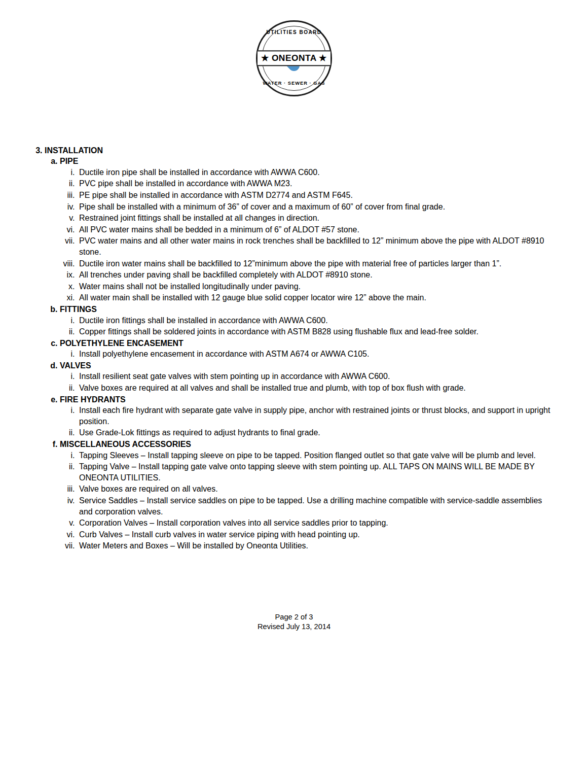UTILITIES BOARD
★ ONEONTA ★
WATER · SEWER · GAS
INSTALLATION
PIPE
Ductile iron pipe shall be installed in accordance with AWWA C600.
PVC pipe shall be installed in accordance with AWWA M23.
PE pipe shall be installed in accordance with ASTM D2774 and ASTM F645.
Pipe shall be installed with a minimum of 36” of cover and a maximum of 60” of cover from final grade.
Restrained joint fittings shall be installed at all changes in direction.
All PVC water mains shall be bedded in a minimum of 6” of ALDOT #57 stone.
PVC water mains and all other water mains in rock trenches shall be backfilled to 12” minimum above the pipe with ALDOT #8910 stone.
Ductile iron water mains shall be backfilled to 12”minimum above the pipe with material free of particles larger than 1”.
All trenches under paving shall be backfilled completely with ALDOT #8910 stone.
Water mains shall not be installed longitudinally under paving.
All water main shall be installed with 12 gauge blue solid copper locator wire 12” above the main.
FITTINGS
Ductile iron fittings shall be installed in accordance with AWWA C600.
Copper fittings shall be soldered joints in accordance with ASTM B828 using flushable flux and lead-free solder.
POLYETHYLENE ENCASEMENT
Install polyethylene encasement in accordance with ASTM A674 or AWWA C105.
VALVES
Install resilient seat gate valves with stem pointing up in accordance with AWWA C600.
Valve boxes are required at all valves and shall be installed true and plumb, with top of box flush with grade.
FIRE HYDRANTS
Install each fire hydrant with separate gate valve in supply pipe, anchor with restrained joints or thrust blocks, and support in upright position.
Use Grade-Lok fittings as required to adjust hydrants to final grade.
MISCELLANEOUS ACCESSORIES
Tapping Sleeves – Install tapping sleeve on pipe to be tapped. Position flanged outlet so that gate valve will be plumb and level.
Tapping Valve – Install tapping gate valve onto tapping sleeve with stem pointing up. ALL TAPS ON MAINS WILL BE MADE BY ONEONTA UTILITIES.
Valve boxes are required on all valves.
Service Saddles – Install service saddles on pipe to be tapped. Use a drilling machine compatible with service-saddle assemblies and corporation valves.
Corporation Valves – Install corporation valves into all service saddles prior to tapping.
Curb Valves – Install curb valves in water service piping with head pointing up.
Water Meters and Boxes – Will be installed by Oneonta Utilities.
Page 2 of 3
Revised July 13, 2014